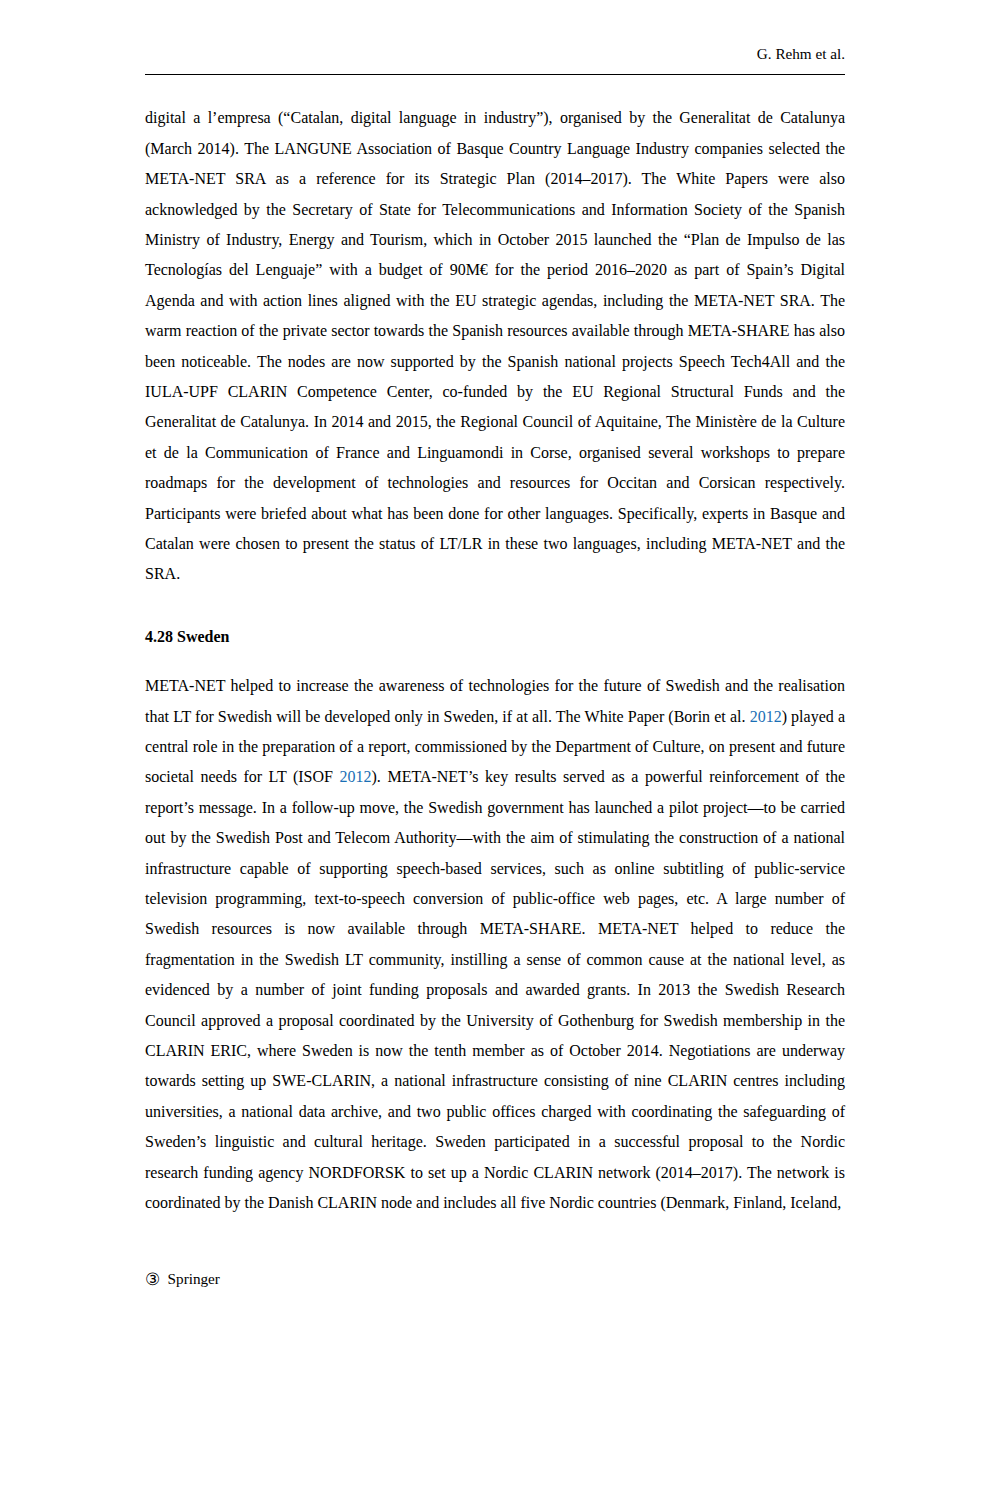G. Rehm et al.
digital a l’empresa (“Catalan, digital language in industry”), organised by the Generalitat de Catalunya (March 2014). The LANGUNE Association of Basque Country Language Industry companies selected the META-NET SRA as a reference for its Strategic Plan (2014–2017). The White Papers were also acknowledged by the Secretary of State for Telecommunications and Information Society of the Spanish Ministry of Industry, Energy and Tourism, which in October 2015 launched the “Plan de Impulso de las Tecnologías del Lenguaje” with a budget of 90M€ for the period 2016–2020 as part of Spain’s Digital Agenda and with action lines aligned with the EU strategic agendas, including the META-NET SRA. The warm reaction of the private sector towards the Spanish resources available through META-SHARE has also been noticeable. The nodes are now supported by the Spanish national projects Speech Tech4All and the IULA-UPF CLARIN Competence Center, co-funded by the EU Regional Structural Funds and the Generalitat de Catalunya. In 2014 and 2015, the Regional Council of Aquitaine, The Ministère de la Culture et de la Communication of France and Linguamondi in Corse, organised several workshops to prepare roadmaps for the development of technologies and resources for Occitan and Corsican respectively. Participants were briefed about what has been done for other languages. Specifically, experts in Basque and Catalan were chosen to present the status of LT/LR in these two languages, including META-NET and the SRA.
4.28 Sweden
META-NET helped to increase the awareness of technologies for the future of Swedish and the realisation that LT for Swedish will be developed only in Sweden, if at all. The White Paper (Borin et al. 2012) played a central role in the preparation of a report, commissioned by the Department of Culture, on present and future societal needs for LT (ISOF 2012). META-NET’s key results served as a powerful reinforcement of the report’s message. In a follow-up move, the Swedish government has launched a pilot project—to be carried out by the Swedish Post and Telecom Authority—with the aim of stimulating the construction of a national infrastructure capable of supporting speech-based services, such as online subtitling of public-service television programming, text-to-speech conversion of public-office web pages, etc. A large number of Swedish resources is now available through META-SHARE. META-NET helped to reduce the fragmentation in the Swedish LT community, instilling a sense of common cause at the national level, as evidenced by a number of joint funding proposals and awarded grants. In 2013 the Swedish Research Council approved a proposal coordinated by the University of Gothenburg for Swedish membership in the CLARIN ERIC, where Sweden is now the tenth member as of October 2014. Negotiations are underway towards setting up SWE-CLARIN, a national infrastructure consisting of nine CLARIN centres including universities, a national data archive, and two public offices charged with coordinating the safeguarding of Sweden’s linguistic and cultural heritage. Sweden participated in a successful proposal to the Nordic research funding agency NORDFORSK to set up a Nordic CLARIN network (2014–2017). The network is coordinated by the Danish CLARIN node and includes all five Nordic countries (Denmark, Finland, Iceland,
③ Springer